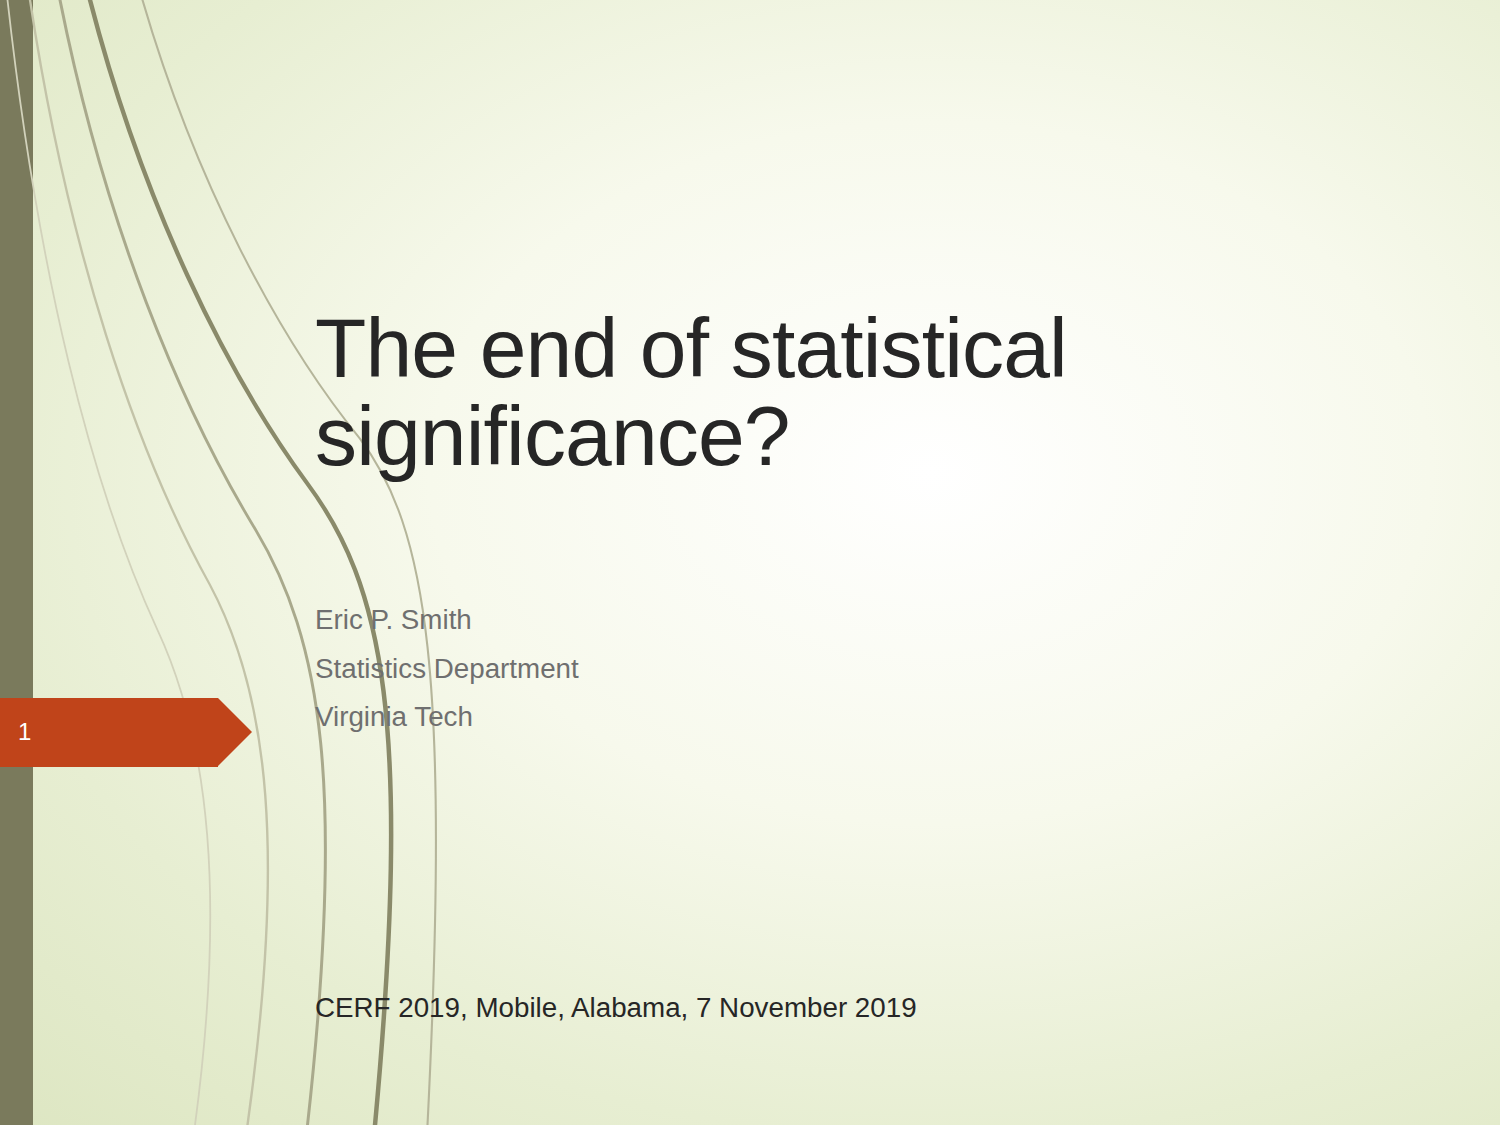1
The end of statistical significance?
Eric P. Smith
Statistics Department
Virginia Tech
CERF 2019, Mobile, Alabama, 7 November 2019